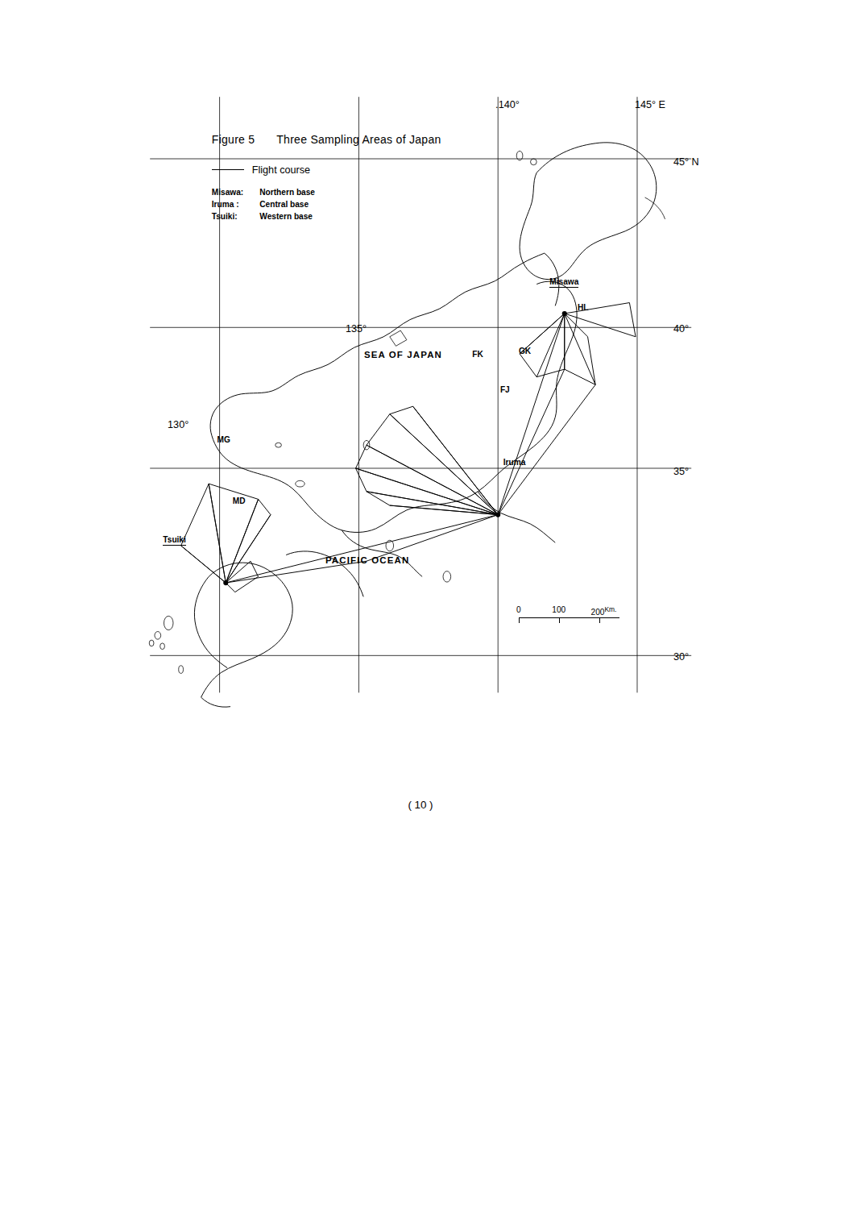Figure 5 Three Sampling Areas of Japan
Flight course
Misawa: Northern base
Iruma : Central base
Tsuiki: Western base
.140°
145° E
135°
130°
45° N
40°
35°
30°
SEA OF JAPAN
PACIFIC OCEAN
Misawa
Iruma
Tsuiki
HL
FK
GK
FJ
MG
MD
0 100 200Km.
( 10 )